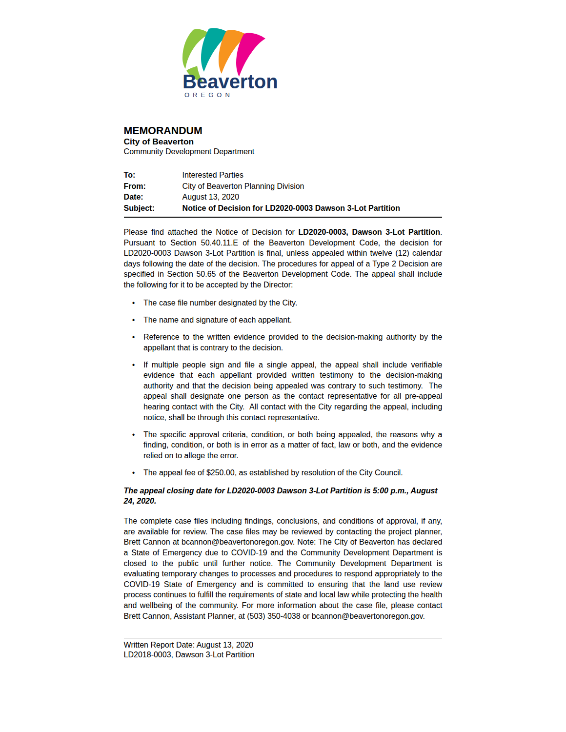Beaverton OREGON
MEMORANDUM
City of Beaverton
Community Development Department
| To: | Interested Parties |
| From: | City of Beaverton Planning Division |
| Date: | August 13, 2020 |
| Subject: | Notice of Decision for LD2020-0003 Dawson 3-Lot Partition |
Please find attached the Notice of Decision for LD2020-0003, Dawson 3-Lot Partition. Pursuant to Section 50.40.11.E of the Beaverton Development Code, the decision for LD2020-0003 Dawson 3-Lot Partition is final, unless appealed within twelve (12) calendar days following the date of the decision. The procedures for appeal of a Type 2 Decision are specified in Section 50.65 of the Beaverton Development Code. The appeal shall include the following for it to be accepted by the Director:
The case file number designated by the City.
The name and signature of each appellant.
Reference to the written evidence provided to the decision-making authority by the appellant that is contrary to the decision.
If multiple people sign and file a single appeal, the appeal shall include verifiable evidence that each appellant provided written testimony to the decision-making authority and that the decision being appealed was contrary to such testimony. The appeal shall designate one person as the contact representative for all pre-appeal hearing contact with the City. All contact with the City regarding the appeal, including notice, shall be through this contact representative.
The specific approval criteria, condition, or both being appealed, the reasons why a finding, condition, or both is in error as a matter of fact, law or both, and the evidence relied on to allege the error.
The appeal fee of $250.00, as established by resolution of the City Council.
The appeal closing date for LD2020-0003 Dawson 3-Lot Partition is 5:00 p.m., August 24, 2020.
The complete case files including findings, conclusions, and conditions of approval, if any, are available for review. The case files may be reviewed by contacting the project planner, Brett Cannon at bcannon@beavertonoregon.gov. Note: The City of Beaverton has declared a State of Emergency due to COVID-19 and the Community Development Department is closed to the public until further notice. The Community Development Department is evaluating temporary changes to processes and procedures to respond appropriately to the COVID-19 State of Emergency and is committed to ensuring that the land use review process continues to fulfill the requirements of state and local law while protecting the health and wellbeing of the community. For more information about the case file, please contact Brett Cannon, Assistant Planner, at (503) 350-4038 or bcannon@beavertonoregon.gov.
Written Report Date: August 13, 2020
LD2018-0003, Dawson 3-Lot Partition